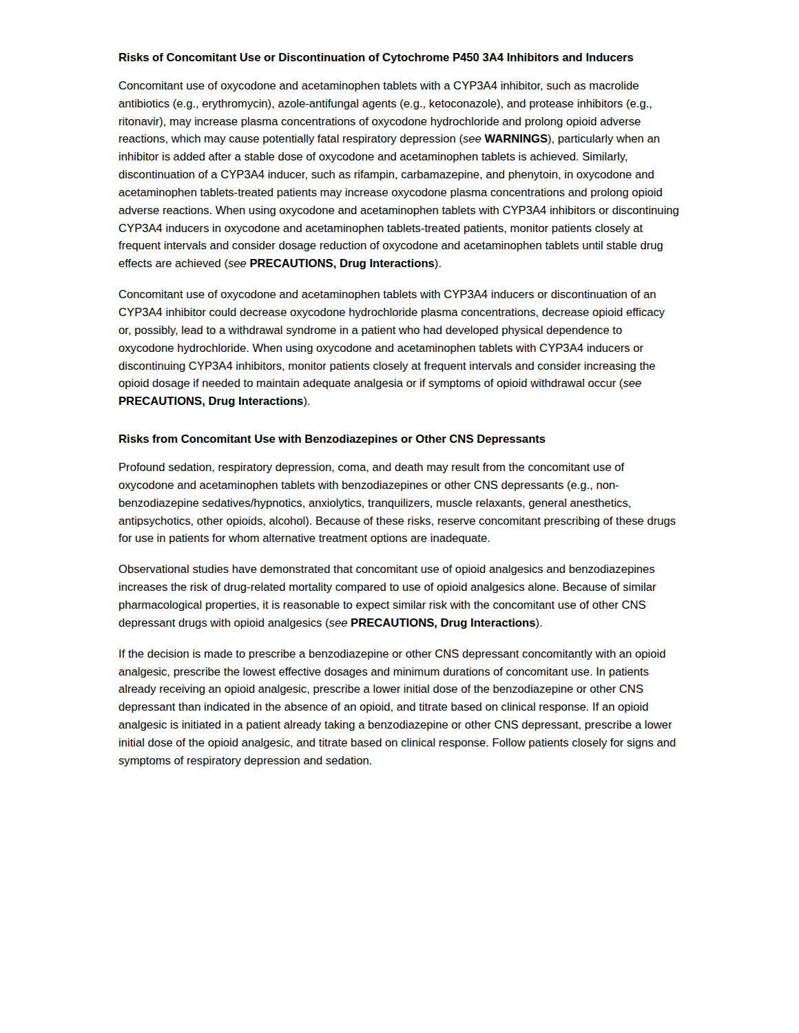Risks of Concomitant Use or Discontinuation of Cytochrome P450 3A4 Inhibitors and Inducers
Concomitant use of oxycodone and acetaminophen tablets with a CYP3A4 inhibitor, such as macrolide antibiotics (e.g., erythromycin), azole-antifungal agents (e.g., ketoconazole), and protease inhibitors (e.g., ritonavir), may increase plasma concentrations of oxycodone hydrochloride and prolong opioid adverse reactions, which may cause potentially fatal respiratory depression (see WARNINGS), particularly when an inhibitor is added after a stable dose of oxycodone and acetaminophen tablets is achieved. Similarly, discontinuation of a CYP3A4 inducer, such as rifampin, carbamazepine, and phenytoin, in oxycodone and acetaminophen tablets-treated patients may increase oxycodone plasma concentrations and prolong opioid adverse reactions. When using oxycodone and acetaminophen tablets with CYP3A4 inhibitors or discontinuing CYP3A4 inducers in oxycodone and acetaminophen tablets-treated patients, monitor patients closely at frequent intervals and consider dosage reduction of oxycodone and acetaminophen tablets until stable drug effects are achieved (see PRECAUTIONS, Drug Interactions).
Concomitant use of oxycodone and acetaminophen tablets with CYP3A4 inducers or discontinuation of an CYP3A4 inhibitor could decrease oxycodone hydrochloride plasma concentrations, decrease opioid efficacy or, possibly, lead to a withdrawal syndrome in a patient who had developed physical dependence to oxycodone hydrochloride. When using oxycodone and acetaminophen tablets with CYP3A4 inducers or discontinuing CYP3A4 inhibitors, monitor patients closely at frequent intervals and consider increasing the opioid dosage if needed to maintain adequate analgesia or if symptoms of opioid withdrawal occur (see PRECAUTIONS, Drug Interactions).
Risks from Concomitant Use with Benzodiazepines or Other CNS Depressants
Profound sedation, respiratory depression, coma, and death may result from the concomitant use of oxycodone and acetaminophen tablets with benzodiazepines or other CNS depressants (e.g., non-benzodiazepine sedatives/hypnotics, anxiolytics, tranquilizers, muscle relaxants, general anesthetics, antipsychotics, other opioids, alcohol). Because of these risks, reserve concomitant prescribing of these drugs for use in patients for whom alternative treatment options are inadequate.
Observational studies have demonstrated that concomitant use of opioid analgesics and benzodiazepines increases the risk of drug-related mortality compared to use of opioid analgesics alone. Because of similar pharmacological properties, it is reasonable to expect similar risk with the concomitant use of other CNS depressant drugs with opioid analgesics (see PRECAUTIONS, Drug Interactions).
If the decision is made to prescribe a benzodiazepine or other CNS depressant concomitantly with an opioid analgesic, prescribe the lowest effective dosages and minimum durations of concomitant use. In patients already receiving an opioid analgesic, prescribe a lower initial dose of the benzodiazepine or other CNS depressant than indicated in the absence of an opioid, and titrate based on clinical response. If an opioid analgesic is initiated in a patient already taking a benzodiazepine or other CNS depressant, prescribe a lower initial dose of the opioid analgesic, and titrate based on clinical response. Follow patients closely for signs and symptoms of respiratory depression and sedation.